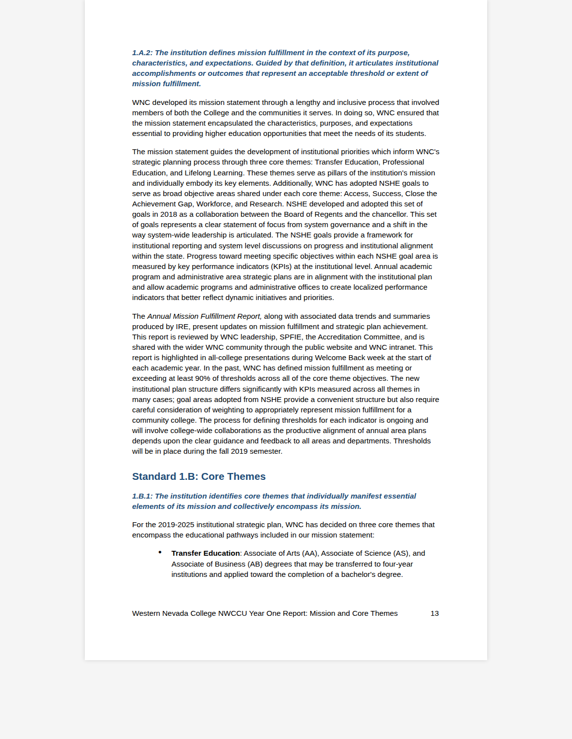1.A.2: The institution defines mission fulfillment in the context of its purpose, characteristics, and expectations. Guided by that definition, it articulates institutional accomplishments or outcomes that represent an acceptable threshold or extent of mission fulfillment.
WNC developed its mission statement through a lengthy and inclusive process that involved members of both the College and the communities it serves. In doing so, WNC ensured that the mission statement encapsulated the characteristics, purposes, and expectations essential to providing higher education opportunities that meet the needs of its students.
The mission statement guides the development of institutional priorities which inform WNC's strategic planning process through three core themes: Transfer Education, Professional Education, and Lifelong Learning. These themes serve as pillars of the institution's mission and individually embody its key elements. Additionally, WNC has adopted NSHE goals to serve as broad objective areas shared under each core theme: Access, Success, Close the Achievement Gap, Workforce, and Research. NSHE developed and adopted this set of goals in 2018 as a collaboration between the Board of Regents and the chancellor. This set of goals represents a clear statement of focus from system governance and a shift in the way system-wide leadership is articulated. The NSHE goals provide a framework for institutional reporting and system level discussions on progress and institutional alignment within the state. Progress toward meeting specific objectives within each NSHE goal area is measured by key performance indicators (KPIs) at the institutional level. Annual academic program and administrative area strategic plans are in alignment with the institutional plan and allow academic programs and administrative offices to create localized performance indicators that better reflect dynamic initiatives and priorities.
The Annual Mission Fulfillment Report, along with associated data trends and summaries produced by IRE, present updates on mission fulfillment and strategic plan achievement. This report is reviewed by WNC leadership, SPFIE, the Accreditation Committee, and is shared with the wider WNC community through the public website and WNC intranet. This report is highlighted in all-college presentations during Welcome Back week at the start of each academic year. In the past, WNC has defined mission fulfillment as meeting or exceeding at least 90% of thresholds across all of the core theme objectives. The new institutional plan structure differs significantly with KPIs measured across all themes in many cases; goal areas adopted from NSHE provide a convenient structure but also require careful consideration of weighting to appropriately represent mission fulfillment for a community college. The process for defining thresholds for each indicator is ongoing and will involve college-wide collaborations as the productive alignment of annual area plans depends upon the clear guidance and feedback to all areas and departments. Thresholds will be in place during the fall 2019 semester.
Standard 1.B: Core Themes
1.B.1: The institution identifies core themes that individually manifest essential elements of its mission and collectively encompass its mission.
For the 2019-2025 institutional strategic plan, WNC has decided on three core themes that encompass the educational pathways included in our mission statement:
Transfer Education: Associate of Arts (AA), Associate of Science (AS), and Associate of Business (AB) degrees that may be transferred to four-year institutions and applied toward the completion of a bachelor's degree.
Western Nevada College NWCCU Year One Report: Mission and Core Themes 13